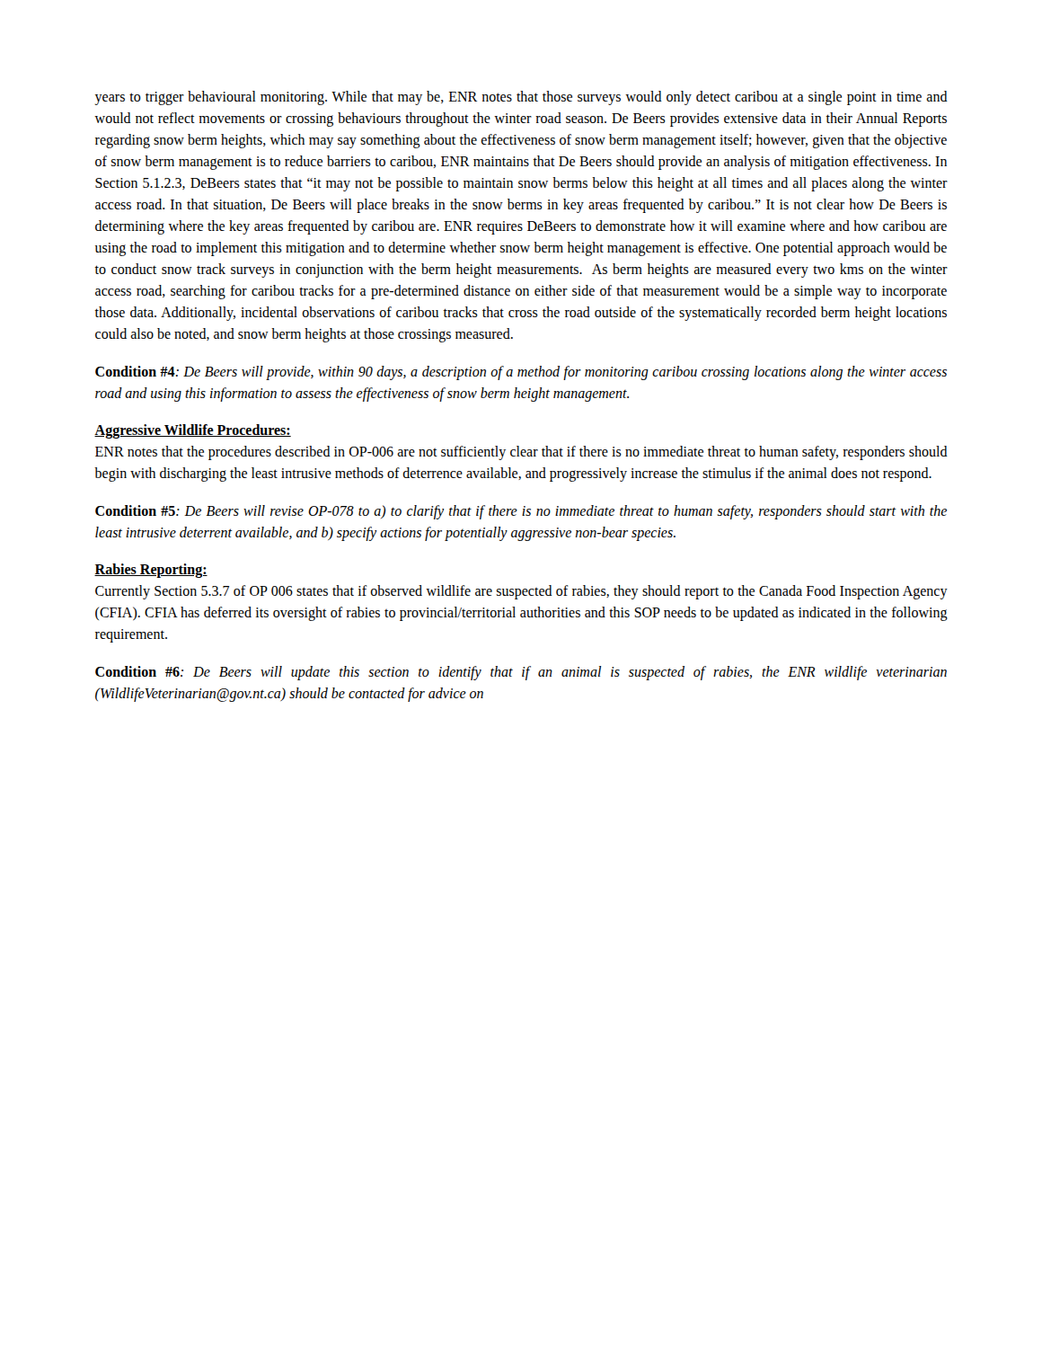years to trigger behavioural monitoring. While that may be, ENR notes that those surveys would only detect caribou at a single point in time and would not reflect movements or crossing behaviours throughout the winter road season. De Beers provides extensive data in their Annual Reports regarding snow berm heights, which may say something about the effectiveness of snow berm management itself; however, given that the objective of snow berm management is to reduce barriers to caribou, ENR maintains that De Beers should provide an analysis of mitigation effectiveness. In Section 5.1.2.3, DeBeers states that “it may not be possible to maintain snow berms below this height at all times and all places along the winter access road. In that situation, De Beers will place breaks in the snow berms in key areas frequented by caribou.” It is not clear how De Beers is determining where the key areas frequented by caribou are. ENR requires DeBeers to demonstrate how it will examine where and how caribou are using the road to implement this mitigation and to determine whether snow berm height management is effective. One potential approach would be to conduct snow track surveys in conjunction with the berm height measurements. As berm heights are measured every two kms on the winter access road, searching for caribou tracks for a pre-determined distance on either side of that measurement would be a simple way to incorporate those data. Additionally, incidental observations of caribou tracks that cross the road outside of the systematically recorded berm height locations could also be noted, and snow berm heights at those crossings measured.
Condition #4: De Beers will provide, within 90 days, a description of a method for monitoring caribou crossing locations along the winter access road and using this information to assess the effectiveness of snow berm height management.
Aggressive Wildlife Procedures:
ENR notes that the procedures described in OP-006 are not sufficiently clear that if there is no immediate threat to human safety, responders should begin with discharging the least intrusive methods of deterrence available, and progressively increase the stimulus if the animal does not respond.
Condition #5: De Beers will revise OP-078 to a) to clarify that if there is no immediate threat to human safety, responders should start with the least intrusive deterrent available, and b) specify actions for potentially aggressive non-bear species.
Rabies Reporting:
Currently Section 5.3.7 of OP 006 states that if observed wildlife are suspected of rabies, they should report to the Canada Food Inspection Agency (CFIA). CFIA has deferred its oversight of rabies to provincial/territorial authorities and this SOP needs to be updated as indicated in the following requirement.
Condition #6: De Beers will update this section to identify that if an animal is suspected of rabies, the ENR wildlife veterinarian (WildlifeVeterinarian@gov.nt.ca) should be contacted for advice on